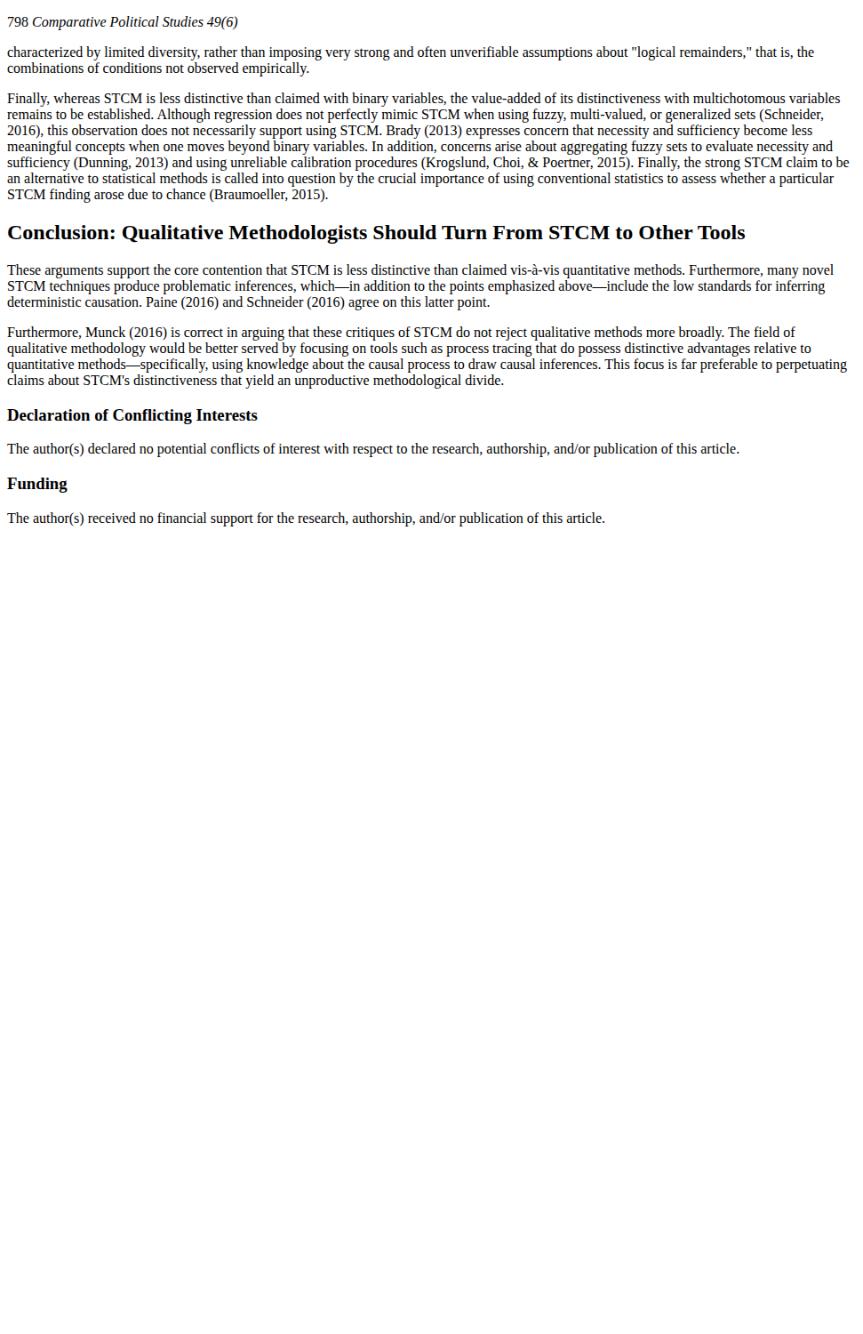798 Comparative Political Studies 49(6)
characterized by limited diversity, rather than imposing very strong and often unverifiable assumptions about "logical remainders," that is, the combinations of conditions not observed empirically.
Finally, whereas STCM is less distinctive than claimed with binary variables, the value-added of its distinctiveness with multichotomous variables remains to be established. Although regression does not perfectly mimic STCM when using fuzzy, multi-valued, or generalized sets (Schneider, 2016), this observation does not necessarily support using STCM. Brady (2013) expresses concern that necessity and sufficiency become less meaningful concepts when one moves beyond binary variables. In addition, concerns arise about aggregating fuzzy sets to evaluate necessity and sufficiency (Dunning, 2013) and using unreliable calibration procedures (Krogslund, Choi, & Poertner, 2015). Finally, the strong STCM claim to be an alternative to statistical methods is called into question by the crucial importance of using conventional statistics to assess whether a particular STCM finding arose due to chance (Braumoeller, 2015).
Conclusion: Qualitative Methodologists Should Turn From STCM to Other Tools
These arguments support the core contention that STCM is less distinctive than claimed vis-à-vis quantitative methods. Furthermore, many novel STCM techniques produce problematic inferences, which—in addition to the points emphasized above—include the low standards for inferring deterministic causation. Paine (2016) and Schneider (2016) agree on this latter point.
Furthermore, Munck (2016) is correct in arguing that these critiques of STCM do not reject qualitative methods more broadly. The field of qualitative methodology would be better served by focusing on tools such as process tracing that do possess distinctive advantages relative to quantitative methods—specifically, using knowledge about the causal process to draw causal inferences. This focus is far preferable to perpetuating claims about STCM's distinctiveness that yield an unproductive methodological divide.
Declaration of Conflicting Interests
The author(s) declared no potential conflicts of interest with respect to the research, authorship, and/or publication of this article.
Funding
The author(s) received no financial support for the research, authorship, and/or publication of this article.